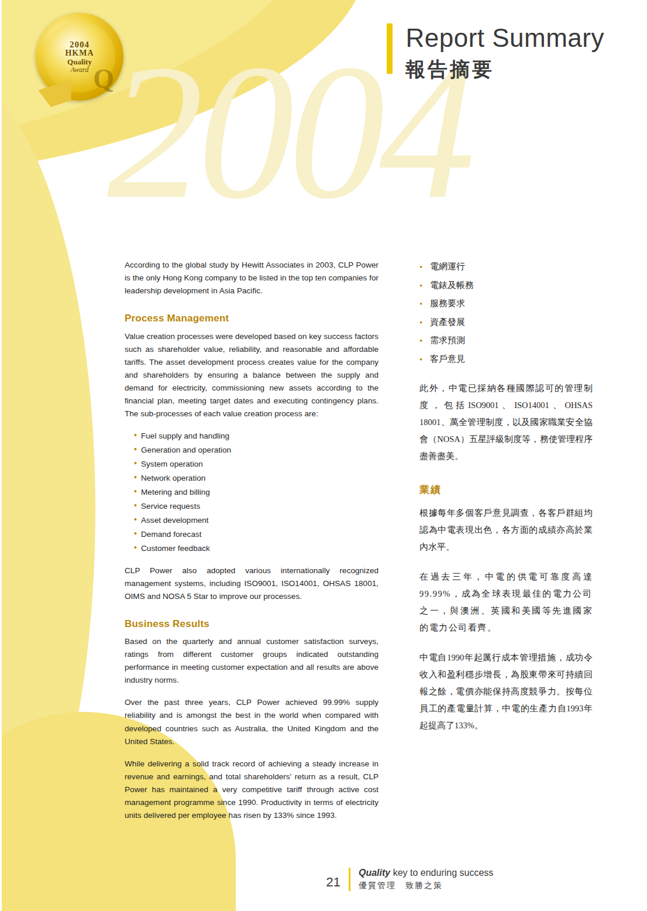2004
2004
HKMA
Quality
Award
Q
Report Summary
報告摘要
According to the global study by Hewitt Associates in 2003, CLP Power is the only Hong Kong company to be listed in the top ten companies for leadership development in Asia Pacific.
Process Management
Value creation processes were developed based on key success factors such as shareholder value, reliability, and reasonable and affordable tariffs. The asset development process creates value for the company and shareholders by ensuring a balance between the supply and demand for electricity, commissioning new assets according to the financial plan, meeting target dates and executing contingency plans. The sub-processes of each value creation process are:
Fuel supply and handling
Generation and operation
System operation
Network operation
Metering and billing
Service requests
Asset development
Demand forecast
Customer feedback
CLP Power also adopted various internationally recognized management systems, including ISO9001, ISO14001, OHSAS 18001, OIMS and NOSA 5 Star to improve our processes.
Business Results
Based on the quarterly and annual customer satisfaction surveys, ratings from different customer groups indicated outstanding performance in meeting customer expectation and all results are above industry norms.
Over the past three years, CLP Power achieved 99.99% supply reliability and is amongst the best in the world when compared with developed countries such as Australia, the United Kingdom and the United States.
While delivering a solid track record of achieving a steady increase in revenue and earnings, and total shareholders' return as a result, CLP Power has maintained a very competitive tariff through active cost management programme since 1990. Productivity in terms of electricity units delivered per employee has risen by 133% since 1993.
電網運行
電錶及帳務
服務要求
資產發展
需求預測
客戶意見
此外，中電已採納各種國際認可的管理制度，包括ISO9001、ISO14001、OHSAS 18001、萬全管理制度，以及國家職業安全協會（NOSA）五星評級制度等，務使管理程序盡善盡美。
業績
根據每年多個客戶意見調查，各客戶群組均認為中電表現出色，各方面的成績亦高於業內水平。
在過去三年，中電的供電可靠度高達99.99%，成為全球表現最佳的電力公司之一，與澳洲、英國和美國等先進國家的電力公司看齊。
中電自1990年起厲行成本管理措施，成功令收入和盈利穩步增長，為股東帶來可持續回報之餘，電價亦能保持高度競爭力。按每位員工的產電量計算，中電的生產力自1993年起提高了133%。
21
Quality key to enduring success
優質管理　致勝之策